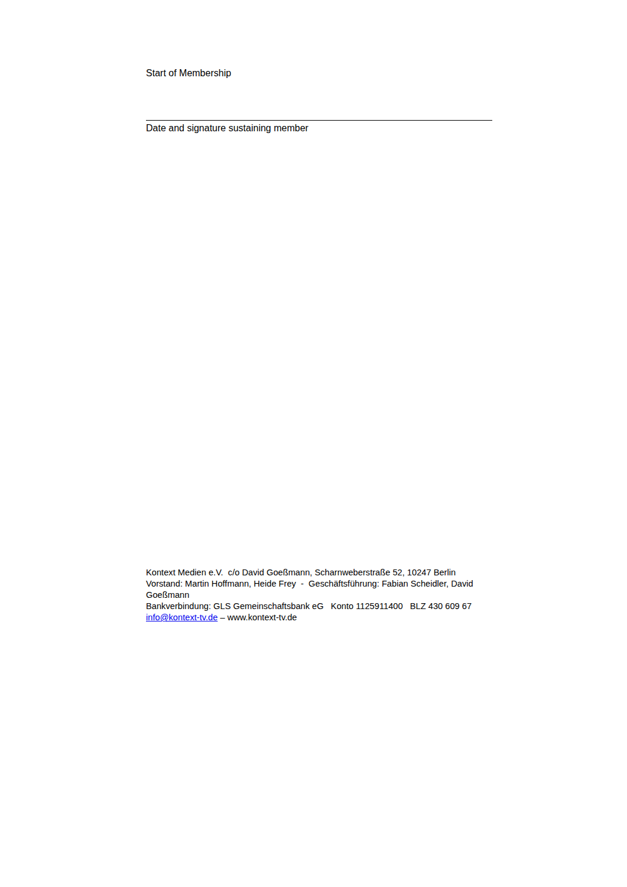Start of Membership
Date and signature sustaining member
Kontext Medien e.V. c/o David Goeßmann, Scharnweberstraße 52, 10247 Berlin
Vorstand: Martin Hoffmann, Heide Frey - Geschäftsführung: Fabian Scheidler, David Goeßmann
Bankverbindung: GLS Gemeinschaftsbank eG Konto 1125911400 BLZ 430 609 67
info@kontext-tv.de – www.kontext-tv.de